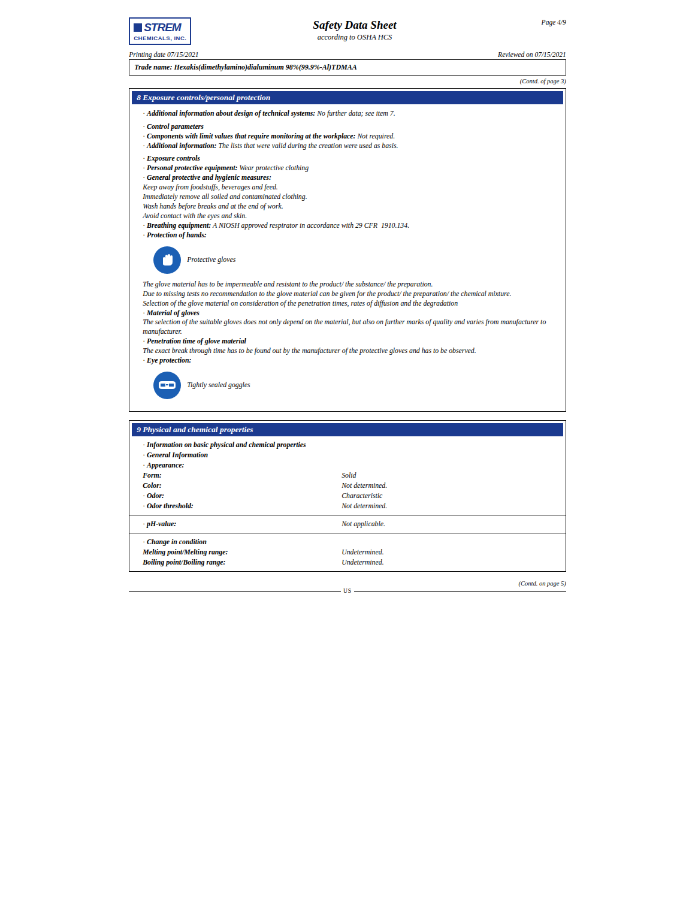STREM
CHEMICALS, INC.
Safety Data Sheet
according to OSHA HCS
Page 4/9
Printing date 07/15/2021 Reviewed on 07/15/2021
Trade name: Hexakis(dimethylamino)dialuminum 98%(99.9%-Al)TDMAA
(Contd. of page 3)
8 Exposure controls/personal protection
· Additional information about design of technical systems: No further data; see item 7.
· Control parameters
· Components with limit values that require monitoring at the workplace: Not required.
· Additional information: The lists that were valid during the creation were used as basis.
· Exposure controls
· Personal protective equipment: Wear protective clothing
· General protective and hygienic measures:
Keep away from foodstuffs, beverages and feed.
Immediately remove all soiled and contaminated clothing.
Wash hands before breaks and at the end of work.
Avoid contact with the eyes and skin.
· Breathing equipment: A NIOSH approved respirator in accordance with 29 CFR 1910.134.
· Protection of hands:
Protective gloves
The glove material has to be impermeable and resistant to the product/ the substance/ the preparation.
Due to missing tests no recommendation to the glove material can be given for the product/ the preparation/ the chemical mixture.
Selection of the glove material on consideration of the penetration times, rates of diffusion and the degradation
· Material of gloves
The selection of the suitable gloves does not only depend on the material, but also on further marks of quality and varies from manufacturer to manufacturer.
· Penetration time of glove material
The exact break through time has to be found out by the manufacturer of the protective gloves and has to be observed.
· Eye protection:
Tightly sealed goggles
9 Physical and chemical properties
| · Information on basic physical and chemical properties |
| · General Information |
| · Appearance: |
| Form: | Solid |
| Color: | Not determined. |
| · Odor: | Characteristic |
| · Odor threshold: | Not determined. |
| · pH-value: | Not applicable. |
| · Change in condition |
| Melting point/Melting range: | Undetermined. |
| Boiling point/Boiling range: | Undetermined. |
(Contd. on page 5)
US